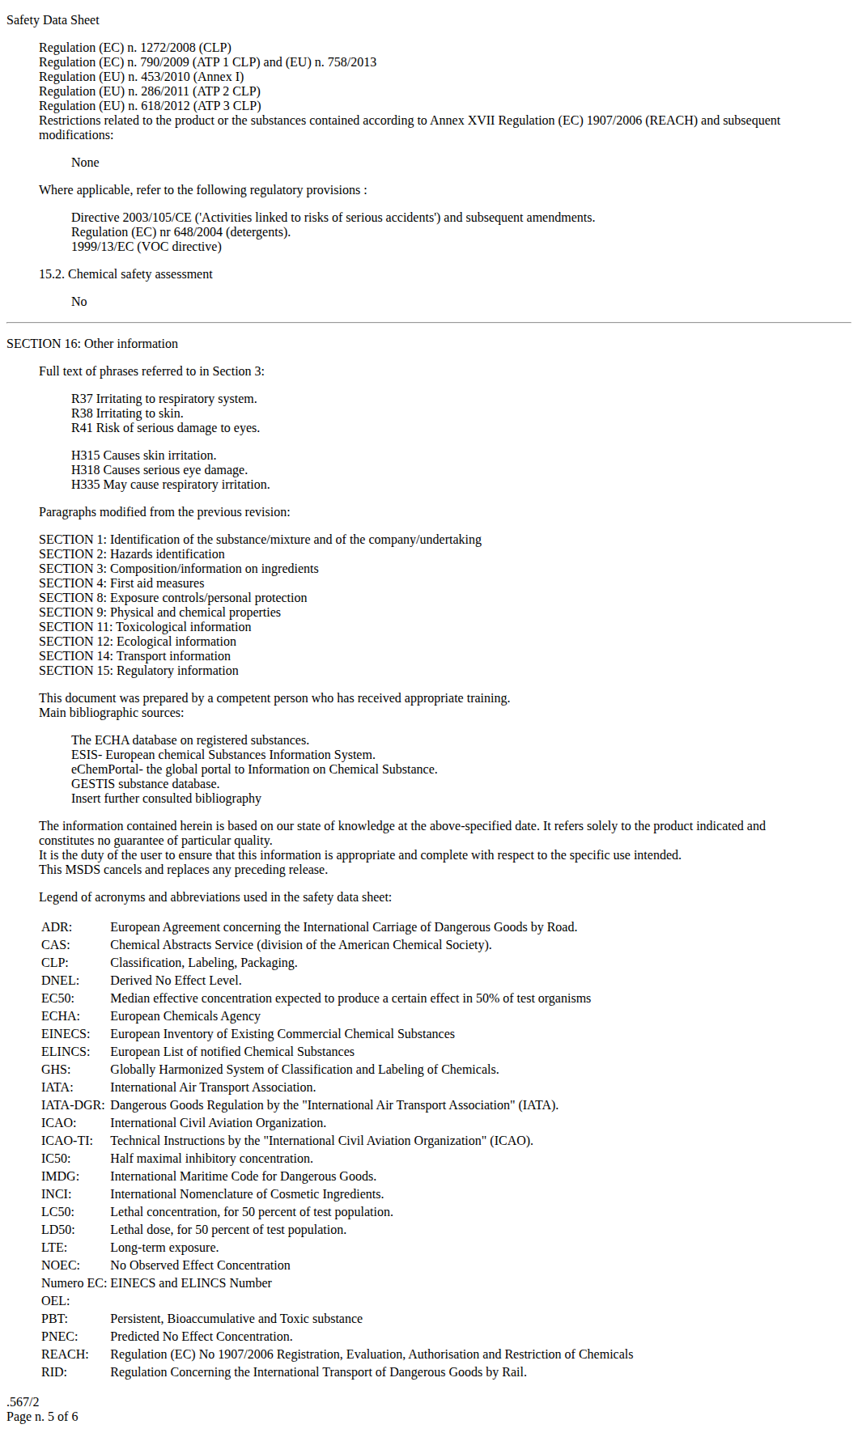Safety Data Sheet
Regulation (EC) n. 1272/2008 (CLP)
Regulation (EC) n. 790/2009 (ATP 1 CLP) and (EU) n. 758/2013
Regulation (EU) n. 453/2010 (Annex I)
Regulation (EU) n. 286/2011 (ATP 2 CLP)
Regulation (EU) n. 618/2012 (ATP 3 CLP)
Restrictions related to the product or the substances contained according to Annex XVII Regulation (EC) 1907/2006 (REACH) and subsequent modifications:
None
Where applicable, refer to the following regulatory provisions :
Directive 2003/105/CE ('Activities linked to risks of serious accidents') and subsequent amendments.
Regulation (EC) nr 648/2004 (detergents).
1999/13/EC (VOC directive)
15.2. Chemical safety assessment
No
SECTION 16: Other information
Full text of phrases referred to in Section 3:
R37 Irritating to respiratory system.
R38 Irritating to skin.
R41 Risk of serious damage to eyes.
H315 Causes skin irritation.
H318 Causes serious eye damage.
H335 May cause respiratory irritation.
Paragraphs modified from the previous revision:
SECTION 1: Identification of the substance/mixture and of the company/undertaking
SECTION 2: Hazards identification
SECTION 3: Composition/information on ingredients
SECTION 4: First aid measures
SECTION 8: Exposure controls/personal protection
SECTION 9: Physical and chemical properties
SECTION 11: Toxicological information
SECTION 12: Ecological information
SECTION 14: Transport information
SECTION 15: Regulatory information
This document was prepared by a competent person who has received appropriate training.
Main bibliographic sources:
The ECHA database on registered substances.
ESIS- European chemical Substances Information System.
eChemPortal- the global portal to Information on Chemical Substance.
GESTIS substance database.
Insert further consulted bibliography
The information contained herein is based on our state of knowledge at the above-specified date. It refers solely to the product indicated and constitutes no guarantee of particular quality.
It is the duty of the user to ensure that this information is appropriate and complete with respect to the specific use intended.
This MSDS cancels and replaces any preceding release.
Legend of acronyms and abbreviations used in the safety data sheet:
| ADR: | European Agreement concerning the International Carriage of Dangerous Goods by Road. |
| CAS: | Chemical Abstracts Service (division of the American Chemical Society). |
| CLP: | Classification, Labeling, Packaging. |
| DNEL: | Derived No Effect Level. |
| EC50: | Median effective concentration expected to produce a certain effect in 50% of test organisms |
| ECHA: | European Chemicals Agency |
| EINECS: | European Inventory of Existing Commercial Chemical Substances |
| ELINCS: | European List of notified Chemical Substances |
| GHS: | Globally Harmonized System of Classification and Labeling of Chemicals. |
| IATA: | International Air Transport Association. |
| IATA-DGR: | Dangerous Goods Regulation by the "International Air Transport Association" (IATA). |
| ICAO: | International Civil Aviation Organization. |
| ICAO-TI: | Technical Instructions by the "International Civil Aviation Organization" (ICAO). |
| IC50: | Half maximal inhibitory concentration. |
| IMDG: | International Maritime Code for Dangerous Goods. |
| INCI: | International Nomenclature of Cosmetic Ingredients. |
| LC50: | Lethal concentration, for 50 percent of test population. |
| LD50: | Lethal dose, for 50 percent of test population. |
| LTE: | Long-term exposure. |
| NOEC: | No Observed Effect Concentration |
| Numero EC: | EINECS and ELINCS Number |
| OEL: | |
| PBT: | Persistent, Bioaccumulative and Toxic substance |
| PNEC: | Predicted No Effect Concentration. |
| REACH: | Regulation (EC) No 1907/2006 Registration, Evaluation, Authorisation and Restriction of Chemicals |
| RID: | Regulation Concerning the International Transport of Dangerous Goods by Rail. |
.567/2
Page n. 5 of 6